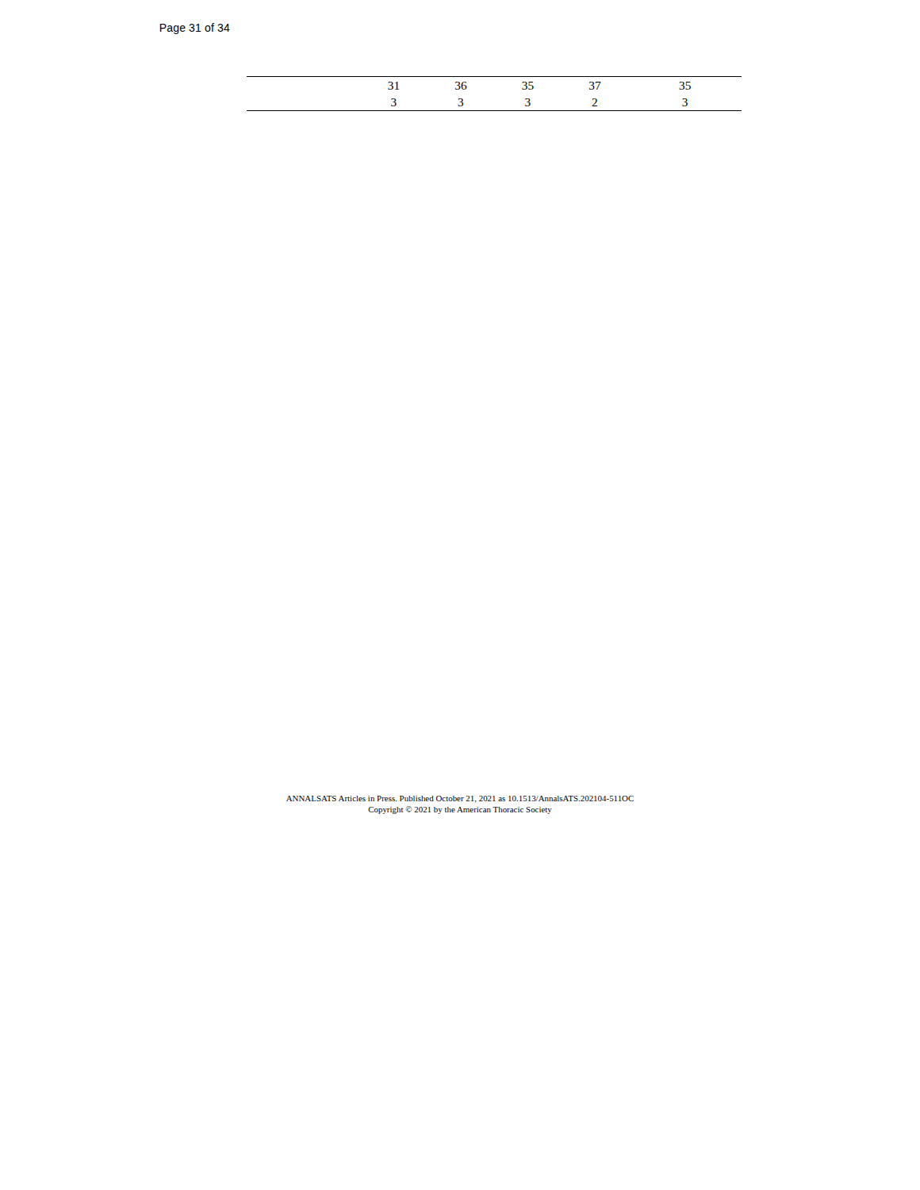Page 31 of 34
| | 31 | 36 | 35 | 37 | 35 |
| | 3 | 3 | 3 | 2 | 3 |
ANNALSATS Articles in Press. Published October 21, 2021 as 10.1513/AnnalsATS.202104-511OC
Copyright © 2021 by the American Thoracic Society